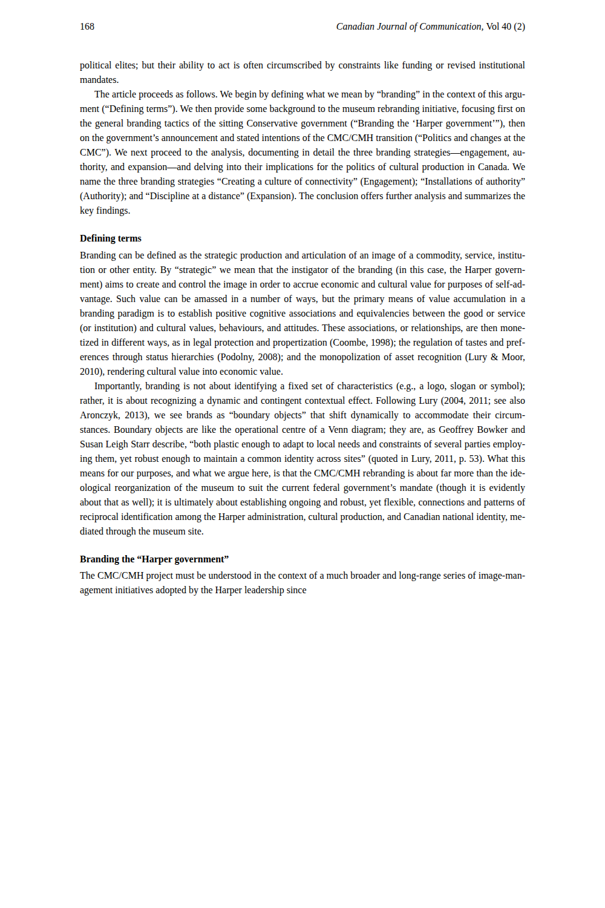168 Canadian Journal of Communication, Vol 40 (2)
political elites; but their ability to act is often circumscribed by constraints like funding or revised institutional mandates.
The article proceeds as follows. We begin by defining what we mean by “branding” in the context of this argument (“Defining terms”). We then provide some background to the museum rebranding initiative, focusing first on the general branding tactics of the sitting Conservative government (“Branding the ‘Harper government’”), then on the government’s announcement and stated intentions of the CMC/CMH transition (“Politics and changes at the CMC”). We next proceed to the analysis, documenting in detail the three branding strategies—engagement, authority, and expansion—and delving into their implications for the politics of cultural production in Canada. We name the three branding strategies “Creating a culture of connectivity” (Engagement); “Installations of authority” (Authority); and “Discipline at a distance” (Expansion). The conclusion offers further analysis and summarizes the key findings.
Defining terms
Branding can be defined as the strategic production and articulation of an image of a commodity, service, institution or other entity. By “strategic” we mean that the instigator of the branding (in this case, the Harper government) aims to create and control the image in order to accrue economic and cultural value for purposes of self-advantage. Such value can be amassed in a number of ways, but the primary means of value accumulation in a branding paradigm is to establish positive cognitive associations and equivalencies between the good or service (or institution) and cultural values, behaviours, and attitudes. These associations, or relationships, are then monetized in different ways, as in legal protection and propertization (Coombe, 1998); the regulation of tastes and preferences through status hierarchies (Podolny, 2008); and the monopolization of asset recognition (Lury & Moor, 2010), rendering cultural value into economic value.
Importantly, branding is not about identifying a fixed set of characteristics (e.g., a logo, slogan or symbol); rather, it is about recognizing a dynamic and contingent contextual effect. Following Lury (2004, 2011; see also Aronczyk, 2013), we see brands as “boundary objects” that shift dynamically to accommodate their circumstances. Boundary objects are like the operational centre of a Venn diagram; they are, as Geoffrey Bowker and Susan Leigh Starr describe, “both plastic enough to adapt to local needs and constraints of several parties employing them, yet robust enough to maintain a common identity across sites” (quoted in Lury, 2011, p. 53). What this means for our purposes, and what we argue here, is that the CMC/CMH rebranding is about far more than the ideological reorganization of the museum to suit the current federal government’s mandate (though it is evidently about that as well); it is ultimately about establishing ongoing and robust, yet flexible, connections and patterns of reciprocal identification among the Harper administration, cultural production, and Canadian national identity, mediated through the museum site.
Branding the “Harper government”
The CMC/CMH project must be understood in the context of a much broader and long-range series of image-management initiatives adopted by the Harper leadership since